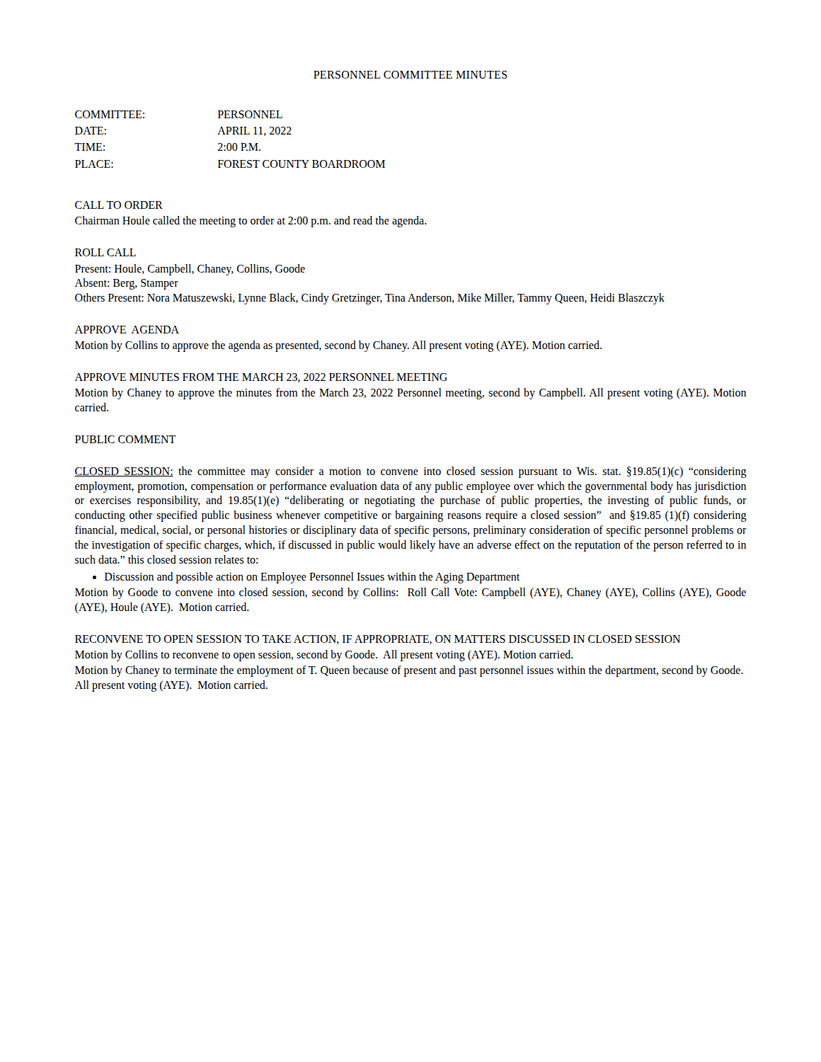PERSONNEL COMMITTEE MINUTES
| COMMITTEE: | PERSONNEL |
| DATE: | APRIL 11, 2022 |
| TIME: | 2:00 P.M. |
| PLACE: | FOREST COUNTY BOARDROOM |
Call to Order
Chairman Houle called the meeting to order at 2:00 p.m. and read the agenda.
Roll Call
Present: Houle, Campbell, Chaney, Collins, Goode
Absent: Berg, Stamper
Others Present: Nora Matuszewski, Lynne Black, Cindy Gretzinger, Tina Anderson, Mike Miller, Tammy Queen, Heidi Blaszczyk
Approve Agenda
Motion by Collins to approve the agenda as presented, second by Chaney. All present voting (AYE). Motion carried.
Approve Minutes from the March 23, 2022 Personnel Meeting
Motion by Chaney to approve the minutes from the March 23, 2022 Personnel meeting, second by Campbell. All present voting (AYE). Motion carried.
Public Comment
CLOSED SESSION: the committee may consider a motion to convene into closed session pursuant to Wis. stat. §19.85(1)(c) “considering employment, promotion, compensation or performance evaluation data of any public employee over which the governmental body has jurisdiction or exercises responsibility, and 19.85(1)(e) “deliberating or negotiating the purchase of public properties, the investing of public funds, or conducting other specified public business whenever competitive or bargaining reasons require a closed session” and §19.85 (1)(f) considering financial, medical, social, or personal histories or disciplinary data of specific persons, preliminary consideration of specific personnel problems or the investigation of specific charges, which, if discussed in public would likely have an adverse effect on the reputation of the person referred to in such data.” this closed session relates to:
Discussion and possible action on Employee Personnel Issues within the Aging Department
Motion by Goode to convene into closed session, second by Collins: Roll Call Vote: Campbell (AYE), Chaney (AYE), Collins (AYE), Goode (AYE), Houle (AYE). Motion carried.
Reconvene to Open Session to Take Action, If Appropriate, on Matters Discussed in Closed Session
Motion by Collins to reconvene to open session, second by Goode. All present voting (AYE). Motion carried.
Motion by Chaney to terminate the employment of T. Queen because of present and past personnel issues within the department, second by Goode. All present voting (AYE). Motion carried.